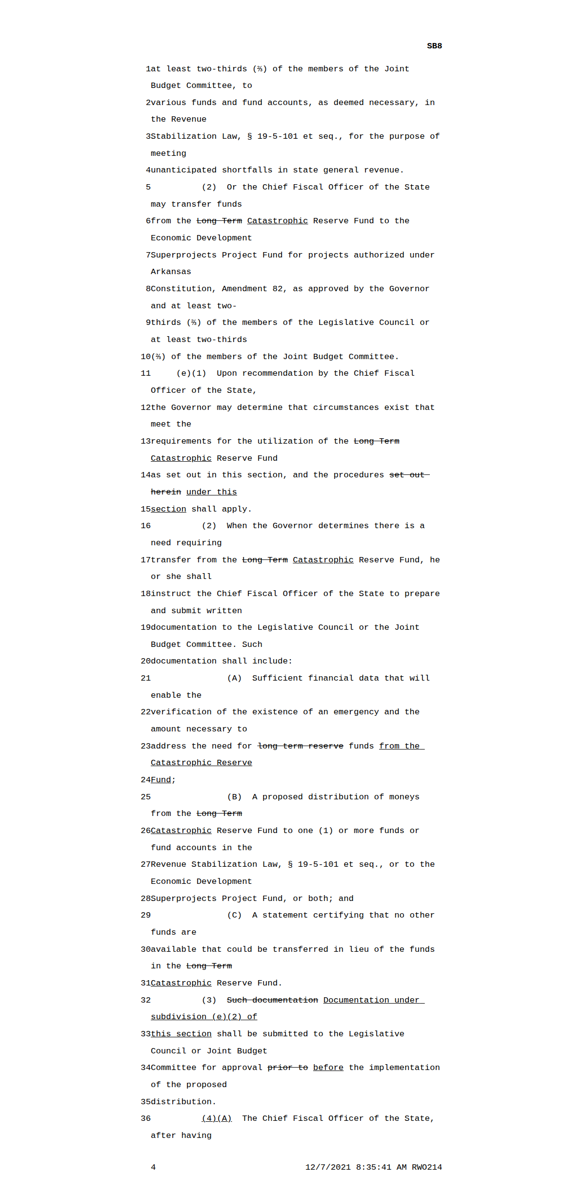SB8
| 1 | at least two-thirds (⅔) of the members of the Joint Budget Committee, to |
| 2 | various funds and fund accounts, as deemed necessary, in the Revenue |
| 3 | Stabilization Law, § 19-5-101 et seq., for the purpose of meeting |
| 4 | unanticipated shortfalls in state general revenue. |
| 5 | (2) Or the Chief Fiscal Officer of the State may transfer funds |
| 6 | from the Long Term Catastrophic Reserve Fund to the Economic Development |
| 7 | Superprojects Project Fund for projects authorized under Arkansas |
| 8 | Constitution, Amendment 82, as approved by the Governor and at least two- |
| 9 | thirds (⅔) of the members of the Legislative Council or at least two-thirds |
| 10 | (⅔) of the members of the Joint Budget Committee. |
| 11 | (e)(1) Upon recommendation by the Chief Fiscal Officer of the State, |
| 12 | the Governor may determine that circumstances exist that meet the |
| 13 | requirements for the utilization of the Long Term Catastrophic Reserve Fund |
| 14 | as set out in this section, and the procedures set out herein under this |
| 15 | section shall apply. |
| 16 | (2) When the Governor determines there is a need requiring |
| 17 | transfer from the Long Term Catastrophic Reserve Fund, he or she shall |
| 18 | instruct the Chief Fiscal Officer of the State to prepare and submit written |
| 19 | documentation to the Legislative Council or the Joint Budget Committee. Such |
| 20 | documentation shall include: |
| 21 | (A) Sufficient financial data that will enable the |
| 22 | verification of the existence of an emergency and the amount necessary to |
| 23 | address the need for long term reserve funds from the Catastrophic Reserve |
| 24 | Fund ; |
| 25 | (B) A proposed distribution of moneys from the Long Term |
| 26 | Catastrophic Reserve Fund to one (1) or more funds or fund accounts in the |
| 27 | Revenue Stabilization Law, § 19-5-101 et seq., or to the Economic Development |
| 28 | Superprojects Project Fund, or both; and |
| 29 | (C) A statement certifying that no other funds are |
| 30 | available that could be transferred in lieu of the funds in the Long Term |
| 31 | Catastrophic Reserve Fund. |
| 32 | (3) Such documentation Documentation under subdivision (e)(2) of |
| 33 | this section shall be submitted to the Legislative Council or Joint Budget |
| 34 | Committee for approval prior to before the implementation of the proposed |
| 35 | distribution. |
| 36 | (4)(A) The Chief Fiscal Officer of the State, after having |
4 12/7/2021 8:35:41 AM RWO214